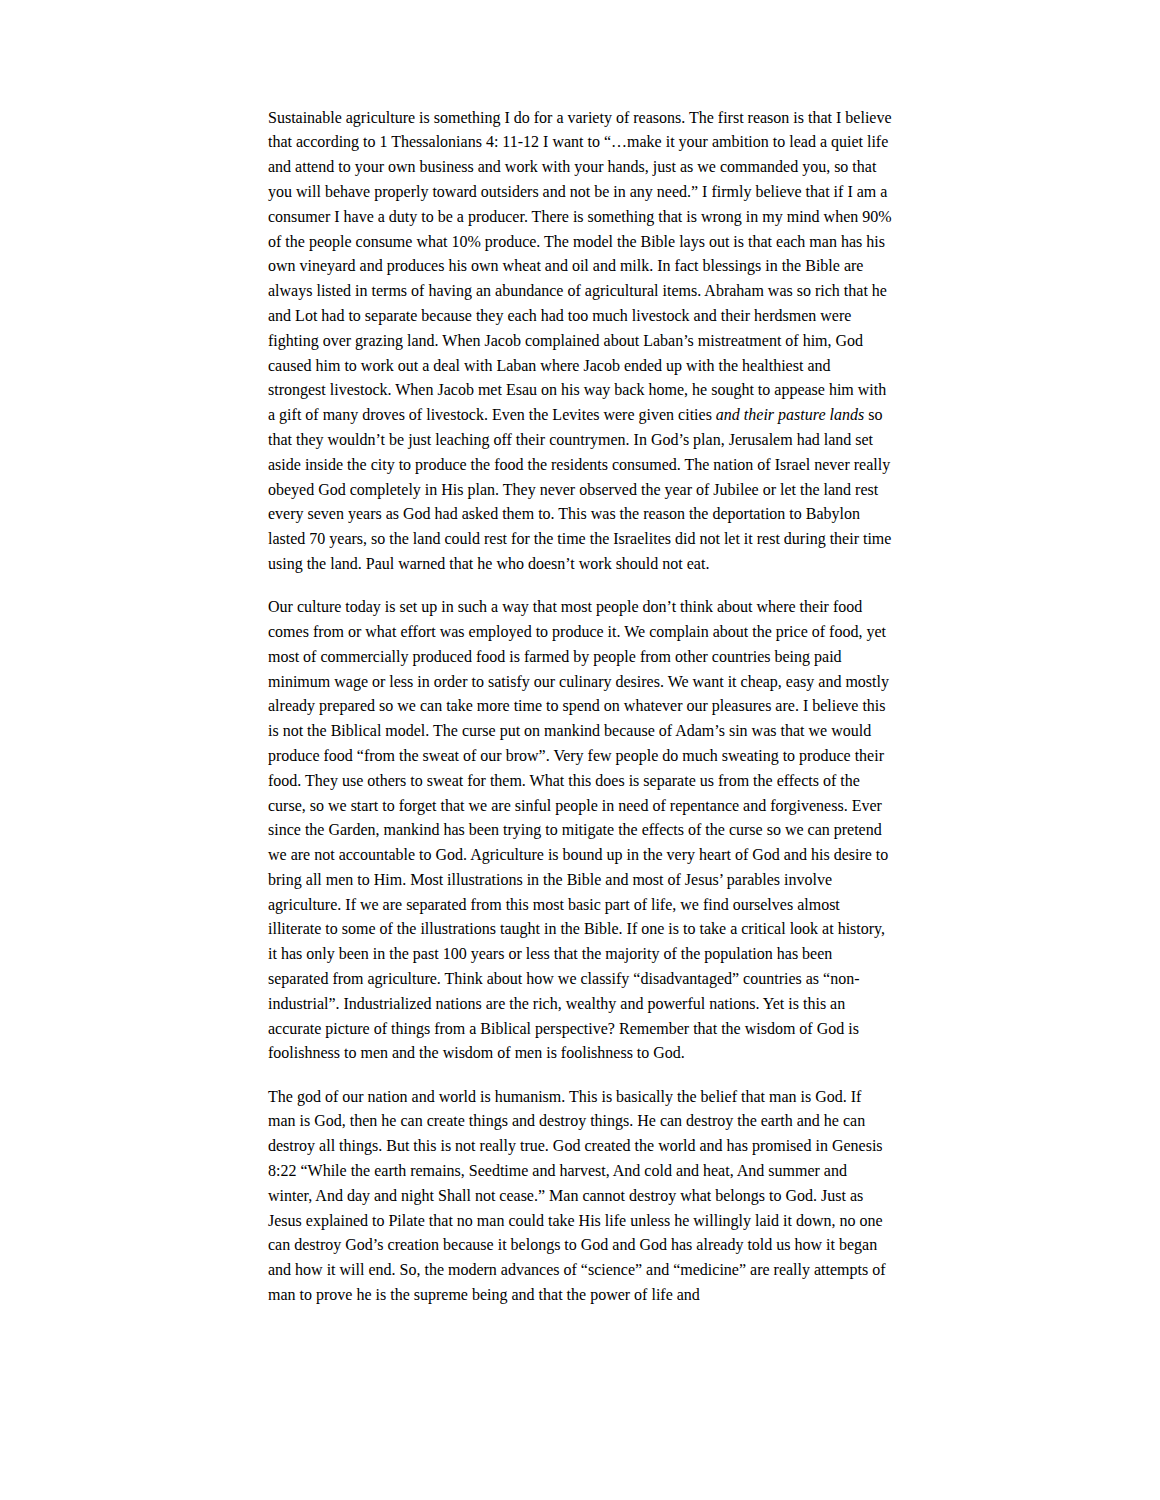Sustainable agriculture is something I do for a variety of reasons. The first reason is that I believe that according to 1 Thessalonians 4: 11-12 I want to “…make it your ambition to lead a quiet life and attend to your own business and work with your hands, just as we commanded you, so that you will behave properly toward outsiders and not be in any need.” I firmly believe that if I am a consumer I have a duty to be a producer. There is something that is wrong in my mind when 90% of the people consume what 10% produce. The model the Bible lays out is that each man has his own vineyard and produces his own wheat and oil and milk. In fact blessings in the Bible are always listed in terms of having an abundance of agricultural items. Abraham was so rich that he and Lot had to separate because they each had too much livestock and their herdsmen were fighting over grazing land. When Jacob complained about Laban’s mistreatment of him, God caused him to work out a deal with Laban where Jacob ended up with the healthiest and strongest livestock. When Jacob met Esau on his way back home, he sought to appease him with a gift of many droves of livestock. Even the Levites were given cities and their pasture lands so that they wouldn’t be just leaching off their countrymen. In God’s plan, Jerusalem had land set aside inside the city to produce the food the residents consumed. The nation of Israel never really obeyed God completely in His plan. They never observed the year of Jubilee or let the land rest every seven years as God had asked them to. This was the reason the deportation to Babylon lasted 70 years, so the land could rest for the time the Israelites did not let it rest during their time using the land. Paul warned that he who doesn’t work should not eat.
Our culture today is set up in such a way that most people don’t think about where their food comes from or what effort was employed to produce it. We complain about the price of food, yet most of commercially produced food is farmed by people from other countries being paid minimum wage or less in order to satisfy our culinary desires. We want it cheap, easy and mostly already prepared so we can take more time to spend on whatever our pleasures are. I believe this is not the Biblical model. The curse put on mankind because of Adam’s sin was that we would produce food “from the sweat of our brow”. Very few people do much sweating to produce their food. They use others to sweat for them. What this does is separate us from the effects of the curse, so we start to forget that we are sinful people in need of repentance and forgiveness. Ever since the Garden, mankind has been trying to mitigate the effects of the curse so we can pretend we are not accountable to God. Agriculture is bound up in the very heart of God and his desire to bring all men to Him. Most illustrations in the Bible and most of Jesus’ parables involve agriculture. If we are separated from this most basic part of life, we find ourselves almost illiterate to some of the illustrations taught in the Bible. If one is to take a critical look at history, it has only been in the past 100 years or less that the majority of the population has been separated from agriculture. Think about how we classify “disadvantaged” countries as “non-industrial”. Industrialized nations are the rich, wealthy and powerful nations. Yet is this an accurate picture of things from a Biblical perspective? Remember that the wisdom of God is foolishness to men and the wisdom of men is foolishness to God.
The god of our nation and world is humanism. This is basically the belief that man is God. If man is God, then he can create things and destroy things. He can destroy the earth and he can destroy all things. But this is not really true. God created the world and has promised in Genesis 8:22 “While the earth remains, Seedtime and harvest, And cold and heat, And summer and winter, And day and night Shall not cease.” Man cannot destroy what belongs to God. Just as Jesus explained to Pilate that no man could take His life unless he willingly laid it down, no one can destroy God’s creation because it belongs to God and God has already told us how it began and how it will end. So, the modern advances of “science” and “medicine” are really attempts of man to prove he is the supreme being and that the power of life and